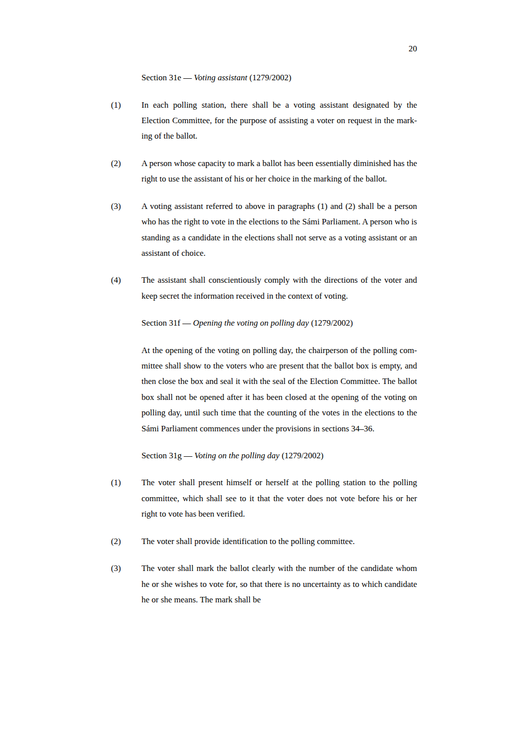20
Section 31e — Voting assistant (1279/2002)
(1) In each polling station, there shall be a voting assistant designated by the Election Committee, for the purpose of assisting a voter on request in the marking of the ballot.
(2) A person whose capacity to mark a ballot has been essentially diminished has the right to use the assistant of his or her choice in the marking of the ballot.
(3) A voting assistant referred to above in paragraphs (1) and (2) shall be a person who has the right to vote in the elections to the Sámi Parliament. A person who is standing as a candidate in the elections shall not serve as a voting assistant or an assistant of choice.
(4) The assistant shall conscientiously comply with the directions of the voter and keep secret the information received in the context of voting.
Section 31f — Opening the voting on polling day (1279/2002)
At the opening of the voting on polling day, the chairperson of the polling committee shall show to the voters who are present that the ballot box is empty, and then close the box and seal it with the seal of the Election Committee. The ballot box shall not be opened after it has been closed at the opening of the voting on polling day, until such time that the counting of the votes in the elections to the Sámi Parliament commences under the provisions in sections 34–36.
Section 31g — Voting on the polling day (1279/2002)
(1) The voter shall present himself or herself at the polling station to the polling committee, which shall see to it that the voter does not vote before his or her right to vote has been verified.
(2) The voter shall provide identification to the polling committee.
(3) The voter shall mark the ballot clearly with the number of the candidate whom he or she wishes to vote for, so that there is no uncertainty as to which candidate he or she means. The mark shall be